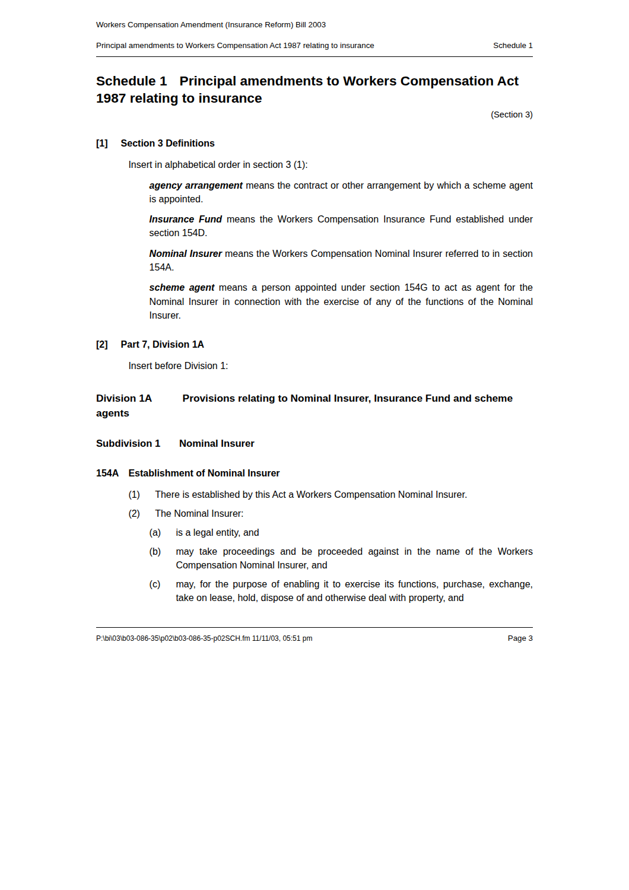Workers Compensation Amendment (Insurance Reform) Bill 2003
Principal amendments to Workers Compensation Act 1987 relating to insurance
Schedule 1
Schedule 1 Principal amendments to Workers Compensation Act 1987 relating to insurance
(Section 3)
[1] Section 3 Definitions
Insert in alphabetical order in section 3 (1):
agency arrangement means the contract or other arrangement by which a scheme agent is appointed.
Insurance Fund means the Workers Compensation Insurance Fund established under section 154D.
Nominal Insurer means the Workers Compensation Nominal Insurer referred to in section 154A.
scheme agent means a person appointed under section 154G to act as agent for the Nominal Insurer in connection with the exercise of any of the functions of the Nominal Insurer.
[2] Part 7, Division 1A
Insert before Division 1:
Division 1AProvisions relating to Nominal Insurer, Insurance Fund and scheme agents
Subdivision 1 Nominal Insurer
154AEstablishment of Nominal Insurer
(1)
There is established by this Act a Workers Compensation Nominal Insurer.
(2)
The Nominal Insurer:
(a)
is a legal entity, and
(b)
may take proceedings and be proceeded against in the name of the Workers Compensation Nominal Insurer, and
(c)
may, for the purpose of enabling it to exercise its functions, purchase, exchange, take on lease, hold, dispose of and otherwise deal with property, and
P:\bi\03\b03-086-35\p02\b03-086-35-p02SCH.fm 11/11/03, 05:51 pm
Page 3